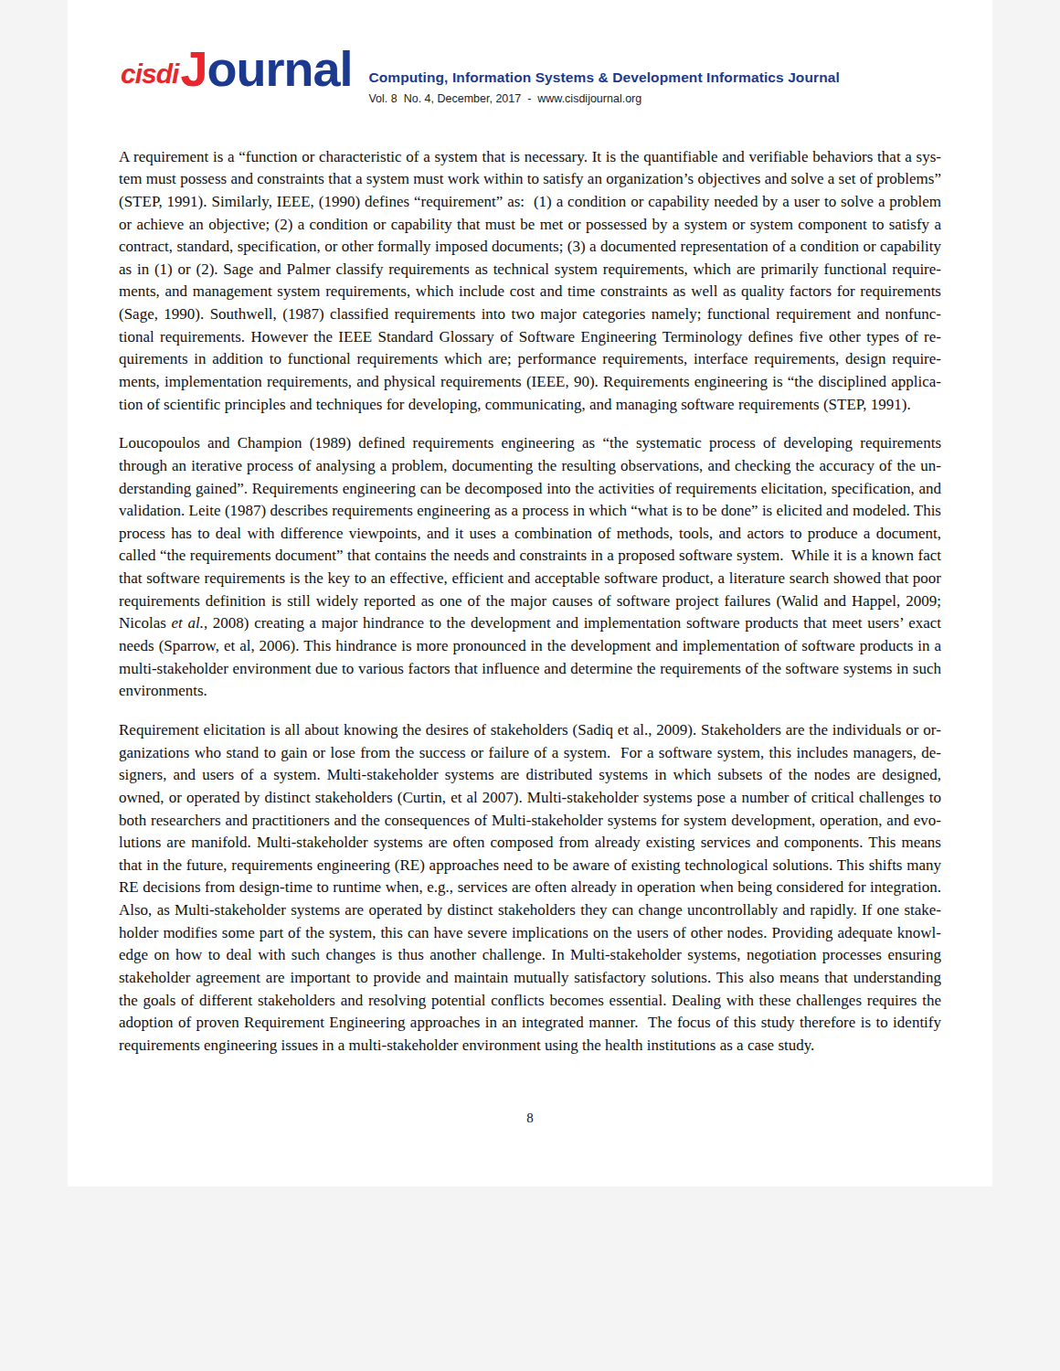cisdi Journal
Computing, Information Systems & Development Informatics Journal
Vol. 8 No. 4, December, 2017 - www.cisdijournal.org
A requirement is a “function or characteristic of a system that is necessary. It is the quantifiable and verifiable behaviors that a system must possess and constraints that a system must work within to satisfy an organization’s objectives and solve a set of problems” (STEP, 1991). Similarly, IEEE, (1990) defines “requirement” as: (1) a condition or capability needed by a user to solve a problem or achieve an objective; (2) a condition or capability that must be met or possessed by a system or system component to satisfy a contract, standard, specification, or other formally imposed documents; (3) a documented representation of a condition or capability as in (1) or (2). Sage and Palmer classify requirements as technical system requirements, which are primarily functional requirements, and management system requirements, which include cost and time constraints as well as quality factors for requirements (Sage, 1990). Southwell, (1987) classified requirements into two major categories namely; functional requirement and nonfunctional requirements. However the IEEE Standard Glossary of Software Engineering Terminology defines five other types of requirements in addition to functional requirements which are; performance requirements, interface requirements, design requirements, implementation requirements, and physical requirements (IEEE, 90). Requirements engineering is “the disciplined application of scientific principles and techniques for developing, communicating, and managing software requirements (STEP, 1991).
Loucopoulos and Champion (1989) defined requirements engineering as “the systematic process of developing requirements through an iterative process of analysing a problem, documenting the resulting observations, and checking the accuracy of the understanding gained”. Requirements engineering can be decomposed into the activities of requirements elicitation, specification, and validation. Leite (1987) describes requirements engineering as a process in which “what is to be done” is elicited and modeled. This process has to deal with difference viewpoints, and it uses a combination of methods, tools, and actors to produce a document, called “the requirements document” that contains the needs and constraints in a proposed software system. While it is a known fact that software requirements is the key to an effective, efficient and acceptable software product, a literature search showed that poor requirements definition is still widely reported as one of the major causes of software project failures (Walid and Happel, 2009; Nicolas et al., 2008) creating a major hindrance to the development and implementation software products that meet users’ exact needs (Sparrow, et al, 2006). This hindrance is more pronounced in the development and implementation of software products in a multi-stakeholder environment due to various factors that influence and determine the requirements of the software systems in such environments.
Requirement elicitation is all about knowing the desires of stakeholders (Sadiq et al., 2009). Stakeholders are the individuals or organizations who stand to gain or lose from the success or failure of a system. For a software system, this includes managers, designers, and users of a system. Multi-stakeholder systems are distributed systems in which subsets of the nodes are designed, owned, or operated by distinct stakeholders (Curtin, et al 2007). Multi-stakeholder systems pose a number of critical challenges to both researchers and practitioners and the consequences of Multi-stakeholder systems for system development, operation, and evolutions are manifold. Multi-stakeholder systems are often composed from already existing services and components. This means that in the future, requirements engineering (RE) approaches need to be aware of existing technological solutions. This shifts many RE decisions from design-time to runtime when, e.g., services are often already in operation when being considered for integration. Also, as Multi-stakeholder systems are operated by distinct stakeholders they can change uncontrollably and rapidly. If one stakeholder modifies some part of the system, this can have severe implications on the users of other nodes. Providing adequate knowledge on how to deal with such changes is thus another challenge. In Multi-stakeholder systems, negotiation processes ensuring stakeholder agreement are important to provide and maintain mutually satisfactory solutions. This also means that understanding the goals of different stakeholders and resolving potential conflicts becomes essential. Dealing with these challenges requires the adoption of proven Requirement Engineering approaches in an integrated manner. The focus of this study therefore is to identify requirements engineering issues in a multi-stakeholder environment using the health institutions as a case study.
8